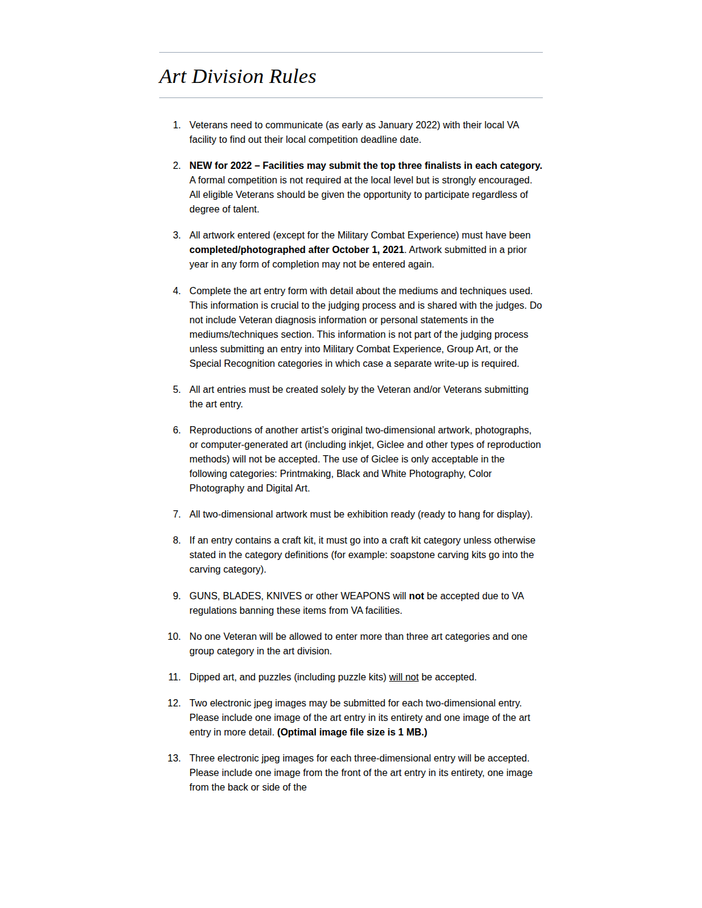Art Division Rules
Veterans need to communicate (as early as January 2022) with their local VA facility to find out their local competition deadline date.
NEW for 2022 – Facilities may submit the top three finalists in each category. A formal competition is not required at the local level but is strongly encouraged. All eligible Veterans should be given the opportunity to participate regardless of degree of talent.
All artwork entered (except for the Military Combat Experience) must have been completed/photographed after October 1, 2021. Artwork submitted in a prior year in any form of completion may not be entered again.
Complete the art entry form with detail about the mediums and techniques used. This information is crucial to the judging process and is shared with the judges. Do not include Veteran diagnosis information or personal statements in the mediums/techniques section. This information is not part of the judging process unless submitting an entry into Military Combat Experience, Group Art, or the Special Recognition categories in which case a separate write-up is required.
All art entries must be created solely by the Veteran and/or Veterans submitting the art entry.
Reproductions of another artist’s original two-dimensional artwork, photographs, or computer-generated art (including inkjet, Giclee and other types of reproduction methods) will not be accepted. The use of Giclee is only acceptable in the following categories: Printmaking, Black and White Photography, Color Photography and Digital Art.
All two-dimensional artwork must be exhibition ready (ready to hang for display).
If an entry contains a craft kit, it must go into a craft kit category unless otherwise stated in the category definitions (for example: soapstone carving kits go into the carving category).
GUNS, BLADES, KNIVES or other WEAPONS will not be accepted due to VA regulations banning these items from VA facilities.
No one Veteran will be allowed to enter more than three art categories and one group category in the art division.
Dipped art, and puzzles (including puzzle kits) will not be accepted.
Two electronic jpeg images may be submitted for each two-dimensional entry. Please include one image of the art entry in its entirety and one image of the art entry in more detail. (Optimal image file size is 1 MB.)
Three electronic jpeg images for each three-dimensional entry will be accepted. Please include one image from the front of the art entry in its entirety, one image from the back or side of the